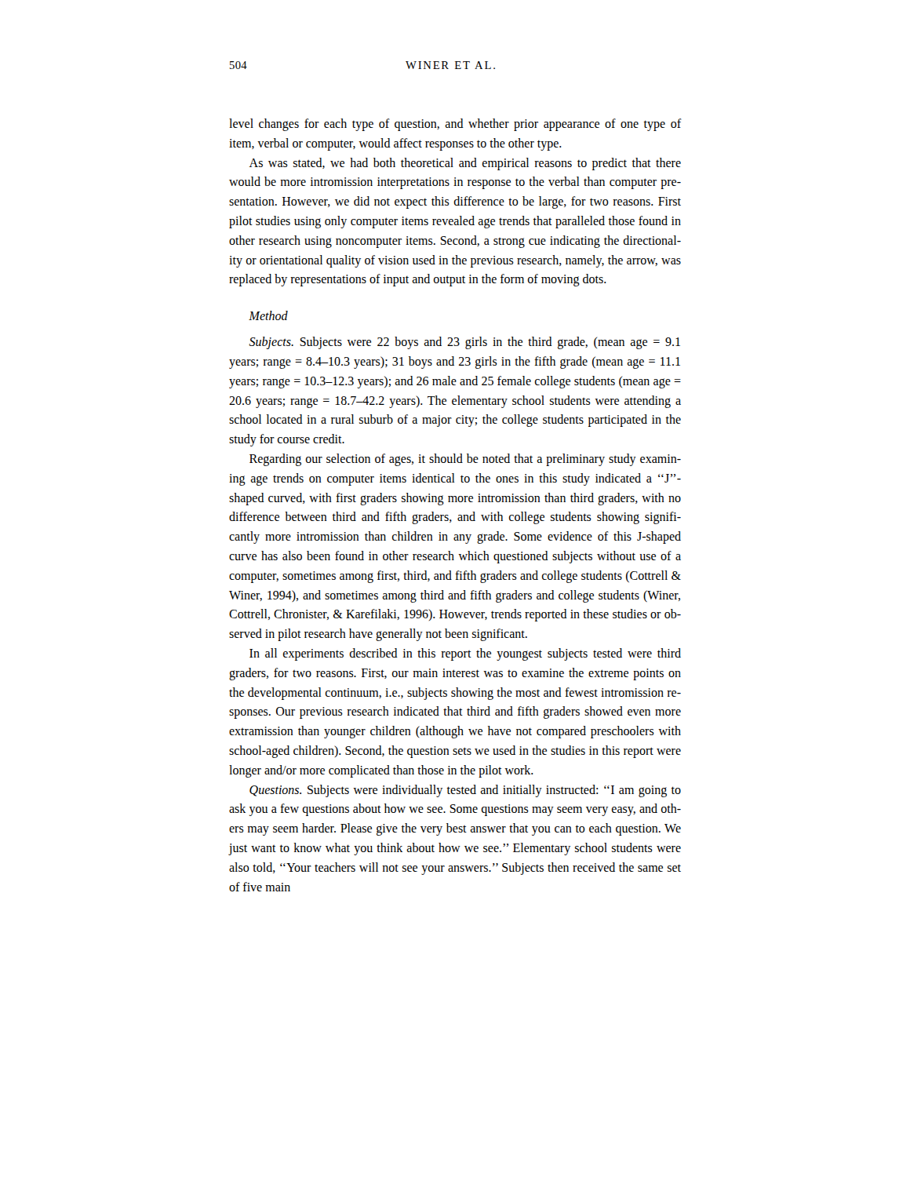504 WINER ET AL.
level changes for each type of question, and whether prior appearance of one type of item, verbal or computer, would affect responses to the other type.
As was stated, we had both theoretical and empirical reasons to predict that there would be more intromission interpretations in response to the verbal than computer presentation. However, we did not expect this difference to be large, for two reasons. First pilot studies using only computer items revealed age trends that paralleled those found in other research using noncomputer items. Second, a strong cue indicating the directionality or orientational quality of vision used in the previous research, namely, the arrow, was replaced by representations of input and output in the form of moving dots.
Method
Subjects. Subjects were 22 boys and 23 girls in the third grade, (mean age = 9.1 years; range = 8.4–10.3 years); 31 boys and 23 girls in the fifth grade (mean age = 11.1 years; range = 10.3–12.3 years); and 26 male and 25 female college students (mean age = 20.6 years; range = 18.7–42.2 years). The elementary school students were attending a school located in a rural suburb of a major city; the college students participated in the study for course credit.
Regarding our selection of ages, it should be noted that a preliminary study examining age trends on computer items identical to the ones in this study indicated a ‘‘J’’-shaped curved, with first graders showing more intromission than third graders, with no difference between third and fifth graders, and with college students showing significantly more intromission than children in any grade. Some evidence of this J-shaped curve has also been found in other research which questioned subjects without use of a computer, sometimes among first, third, and fifth graders and college students (Cottrell & Winer, 1994), and sometimes among third and fifth graders and college students (Winer, Cottrell, Chronister, & Karefilaki, 1996). However, trends reported in these studies or observed in pilot research have generally not been significant.
In all experiments described in this report the youngest subjects tested were third graders, for two reasons. First, our main interest was to examine the extreme points on the developmental continuum, i.e., subjects showing the most and fewest intromission responses. Our previous research indicated that third and fifth graders showed even more extramission than younger children (although we have not compared preschoolers with school-aged children). Second, the question sets we used in the studies in this report were longer and/or more complicated than those in the pilot work.
Questions. Subjects were individually tested and initially instructed: ‘‘I am going to ask you a few questions about how we see. Some questions may seem very easy, and others may seem harder. Please give the very best answer that you can to each question. We just want to know what you think about how we see.’’ Elementary school students were also told, ‘‘Your teachers will not see your answers.’’ Subjects then received the same set of five main